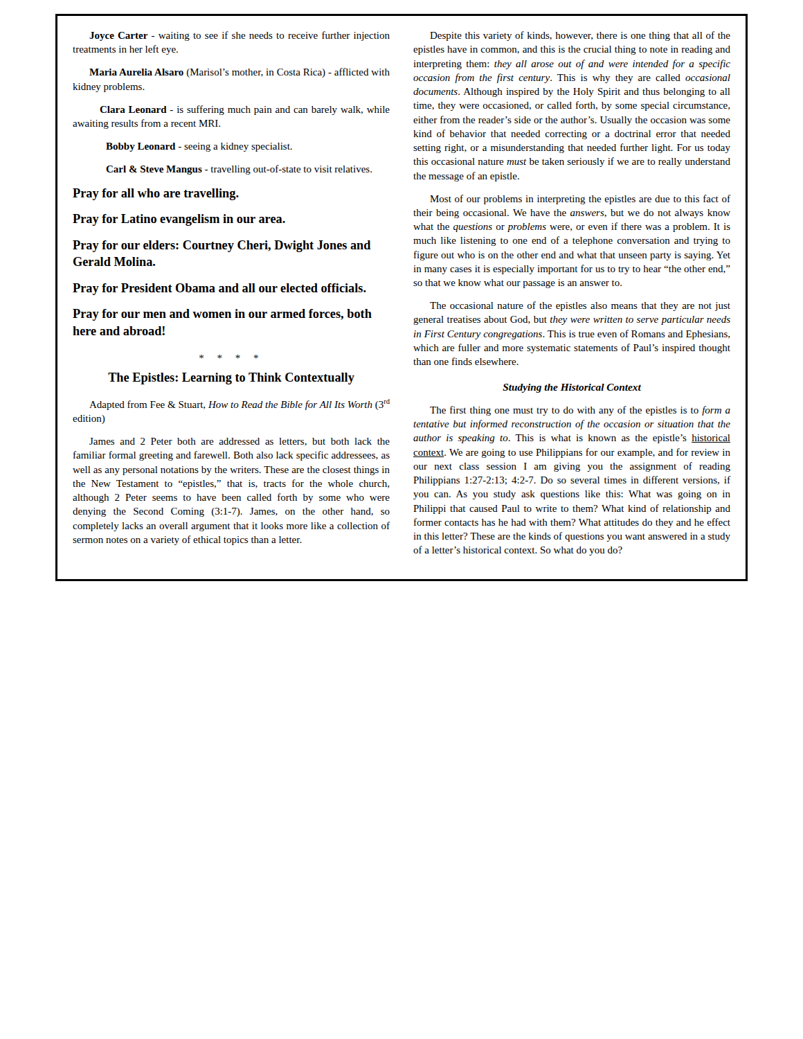Joyce Carter - waiting to see if she needs to receive further injection treatments in her left eye.
Maria Aurelia Alsaro (Marisol’s mother, in Costa Rica) - afflicted with kidney problems.
Clara Leonard - is suffering much pain and can barely walk, while awaiting results from a recent MRI.
Bobby Leonard - seeing a kidney specialist.
Carl & Steve Mangus - travelling out-of-state to visit relatives.
Pray for all who are travelling.
Pray for Latino evangelism in our area.
Pray for our elders: Courtney Cheri, Dwight Jones and Gerald Molina.
Pray for President Obama and all our elected officials.
Pray for our men and women in our armed forces, both here and abroad!
* * * *
The Epistles: Learning to Think Contextually
Adapted from Fee & Stuart, How to Read the Bible for All Its Worth (3rd edition)
James and 2 Peter both are addressed as letters, but both lack the familiar formal greeting and farewell. Both also lack specific addressees, as well as any personal notations by the writers. These are the closest things in the New Testament to “epistles,” that is, tracts for the whole church, although 2 Peter seems to have been called forth by some who were denying the Second Coming (3:1-7). James, on the other hand, so completely lacks an overall argument that it looks more like a collection of sermon notes on a variety of ethical topics than a letter.
Despite this variety of kinds, however, there is one thing that all of the epistles have in common, and this is the crucial thing to note in reading and interpreting them: they all arose out of and were intended for a specific occasion from the first century. This is why they are called occasional documents. Although inspired by the Holy Spirit and thus belonging to all time, they were occasioned, or called forth, by some special circumstance, either from the reader’s side or the author’s. Usually the occasion was some kind of behavior that needed correcting or a doctrinal error that needed setting right, or a misunderstanding that needed further light. For us today this occasional nature must be taken seriously if we are to really understand the message of an epistle.
Most of our problems in interpreting the epistles are due to this fact of their being occasional. We have the answers, but we do not always know what the questions or problems were, or even if there was a problem. It is much like listening to one end of a telephone conversation and trying to figure out who is on the other end and what that unseen party is saying. Yet in many cases it is especially important for us to try to hear “the other end,” so that we know what our passage is an answer to.
The occasional nature of the epistles also means that they are not just general treatises about God, but they were written to serve particular needs in First Century congregations. This is true even of Romans and Ephesians, which are fuller and more systematic statements of Paul’s inspired thought than one finds elsewhere.
Studying the Historical Context
The first thing one must try to do with any of the epistles is to form a tentative but informed reconstruction of the occasion or situation that the author is speaking to. This is what is known as the epistle’s historical context. We are going to use Philippians for our example, and for review in our next class session I am giving you the assignment of reading Philippians 1:27-2:13; 4:2-7. Do so several times in different versions, if you can. As you study ask questions like this: What was going on in Philippi that caused Paul to write to them? What kind of relationship and former contacts has he had with them? What attitudes do they and he effect in this letter? These are the kinds of questions you want answered in a study of a letter’s historical context. So what do you do?